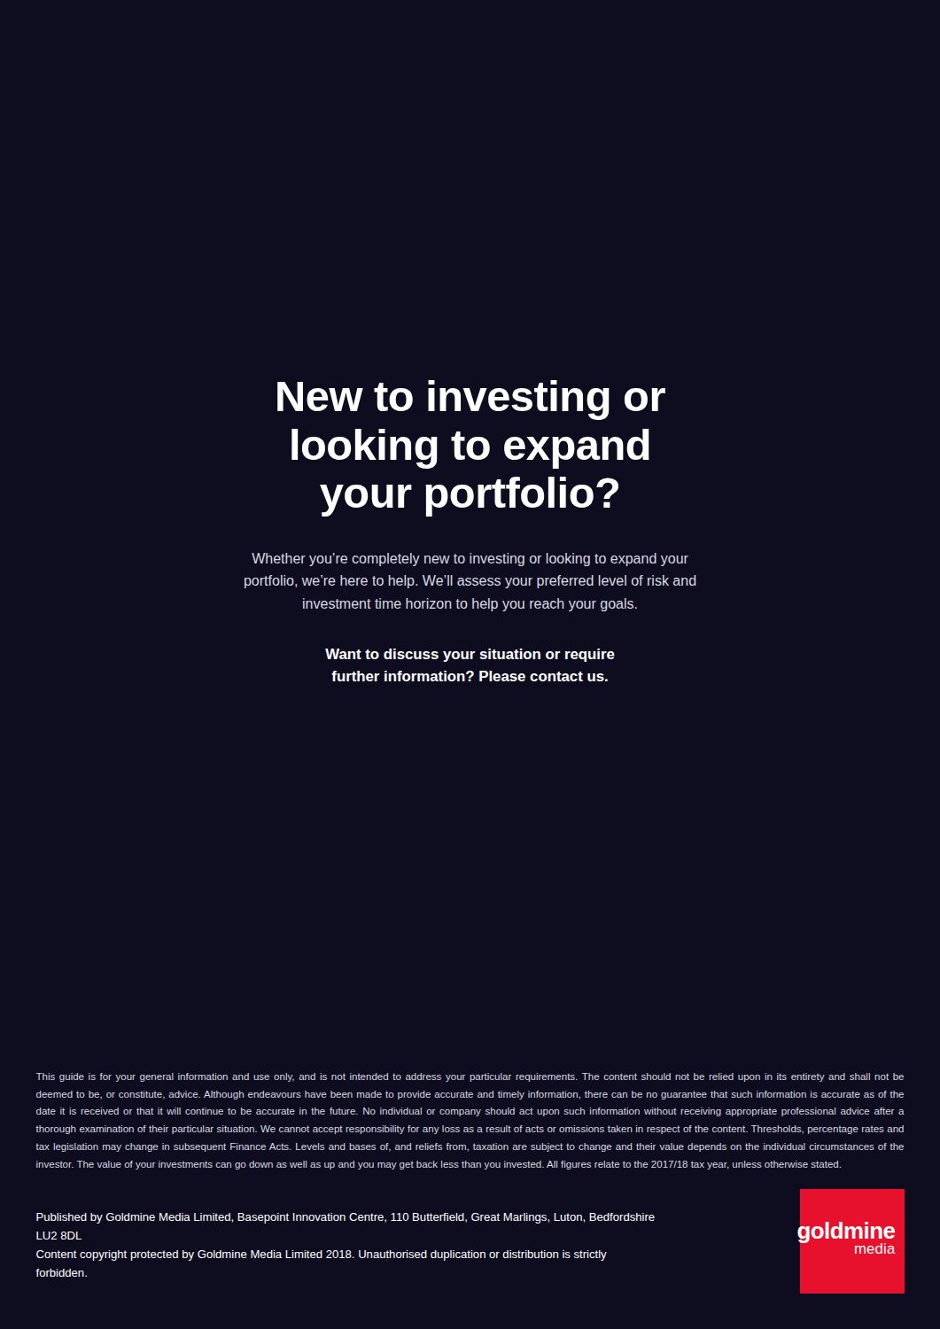New to investing or looking to expand your portfolio?
Whether you’re completely new to investing or looking to expand your portfolio, we’re here to help. We’ll assess your preferred level of risk and investment time horizon to help you reach your goals.
Want to discuss your situation or require further information? Please contact us.
This guide is for your general information and use only, and is not intended to address your particular requirements. The content should not be relied upon in its entirety and shall not be deemed to be, or constitute, advice. Although endeavours have been made to provide accurate and timely information, there can be no guarantee that such information is accurate as of the date it is received or that it will continue to be accurate in the future. No individual or company should act upon such information without receiving appropriate professional advice after a thorough examination of their particular situation. We cannot accept responsibility for any loss as a result of acts or omissions taken in respect of the content. Thresholds, percentage rates and tax legislation may change in subsequent Finance Acts. Levels and bases of, and reliefs from, taxation are subject to change and their value depends on the individual circumstances of the investor. The value of your investments can go down as well as up and you may get back less than you invested. All figures relate to the 2017/18 tax year, unless otherwise stated.
Published by Goldmine Media Limited, Basepoint Innovation Centre, 110 Butterfield, Great Marlings, Luton, Bedfordshire LU2 8DL
Content copyright protected by Goldmine Media Limited 2018. Unauthorised duplication or distribution is strictly forbidden.
goldmine media